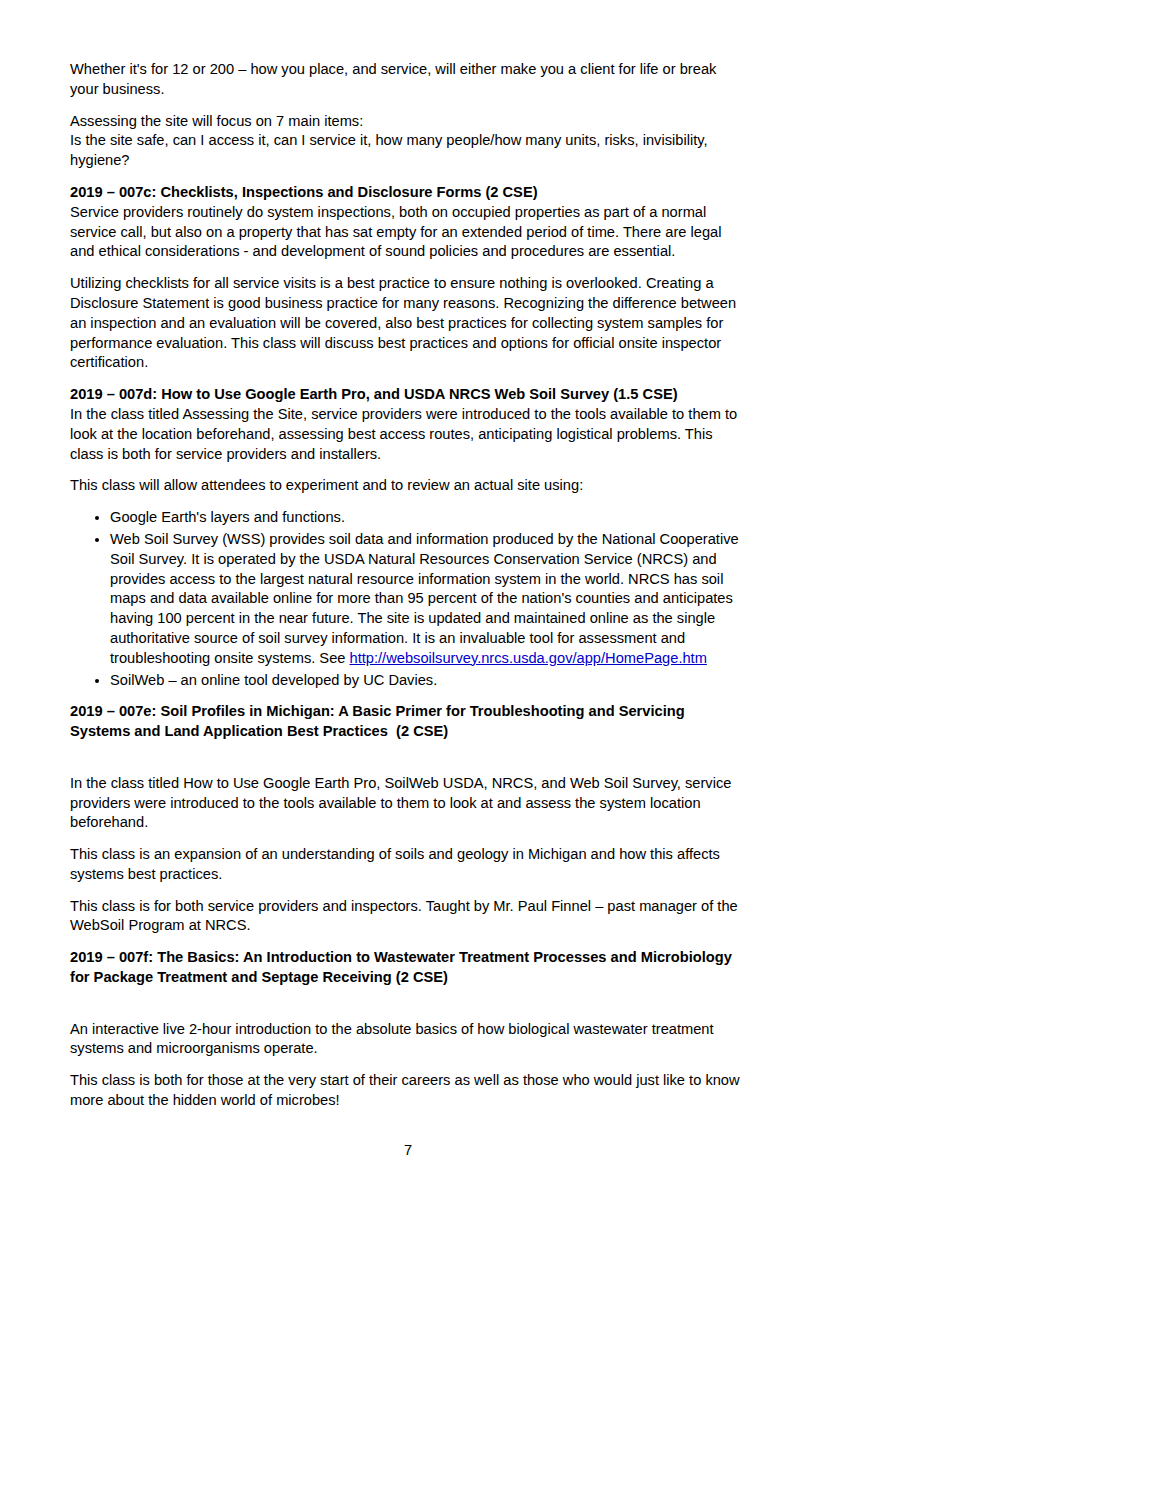Whether it's for 12 or 200 – how you place, and service, will either make you a client for life or break your business.
Assessing the site will focus on 7 main items:
Is the site safe, can I access it, can I service it, how many people/how many units, risks, invisibility, hygiene?
2019 – 007c: Checklists, Inspections and Disclosure Forms (2 CSE)
Service providers routinely do system inspections, both on occupied properties as part of a normal service call, but also on a property that has sat empty for an extended period of time. There are legal and ethical considerations - and development of sound policies and procedures are essential.
Utilizing checklists for all service visits is a best practice to ensure nothing is overlooked. Creating a Disclosure Statement is good business practice for many reasons. Recognizing the difference between an inspection and an evaluation will be covered, also best practices for collecting system samples for performance evaluation. This class will discuss best practices and options for official onsite inspector certification.
2019 – 007d: How to Use Google Earth Pro, and USDA NRCS Web Soil Survey (1.5 CSE)
In the class titled Assessing the Site, service providers were introduced to the tools available to them to look at the location beforehand, assessing best access routes, anticipating logistical problems. This class is both for service providers and installers.
This class will allow attendees to experiment and to review an actual site using:
Google Earth's layers and functions.
Web Soil Survey (WSS) provides soil data and information produced by the National Cooperative Soil Survey. It is operated by the USDA Natural Resources Conservation Service (NRCS) and provides access to the largest natural resource information system in the world. NRCS has soil maps and data available online for more than 95 percent of the nation's counties and anticipates having 100 percent in the near future. The site is updated and maintained online as the single authoritative source of soil survey information. It is an invaluable tool for assessment and troubleshooting onsite systems. See http://websoilsurvey.nrcs.usda.gov/app/HomePage.htm
SoilWeb – an online tool developed by UC Davies.
2019 – 007e: Soil Profiles in Michigan: A Basic Primer for Troubleshooting and Servicing Systems and Land Application Best Practices (2 CSE)
In the class titled How to Use Google Earth Pro, SoilWeb USDA, NRCS, and Web Soil Survey, service providers were introduced to the tools available to them to look at and assess the system location beforehand.
This class is an expansion of an understanding of soils and geology in Michigan and how this affects systems best practices.
This class is for both service providers and inspectors. Taught by Mr. Paul Finnel – past manager of the WebSoil Program at NRCS.
2019 – 007f: The Basics: An Introduction to Wastewater Treatment Processes and Microbiology for Package Treatment and Septage Receiving (2 CSE)
An interactive live 2-hour introduction to the absolute basics of how biological wastewater treatment systems and microorganisms operate.
This class is both for those at the very start of their careers as well as those who would just like to know more about the hidden world of microbes!
7